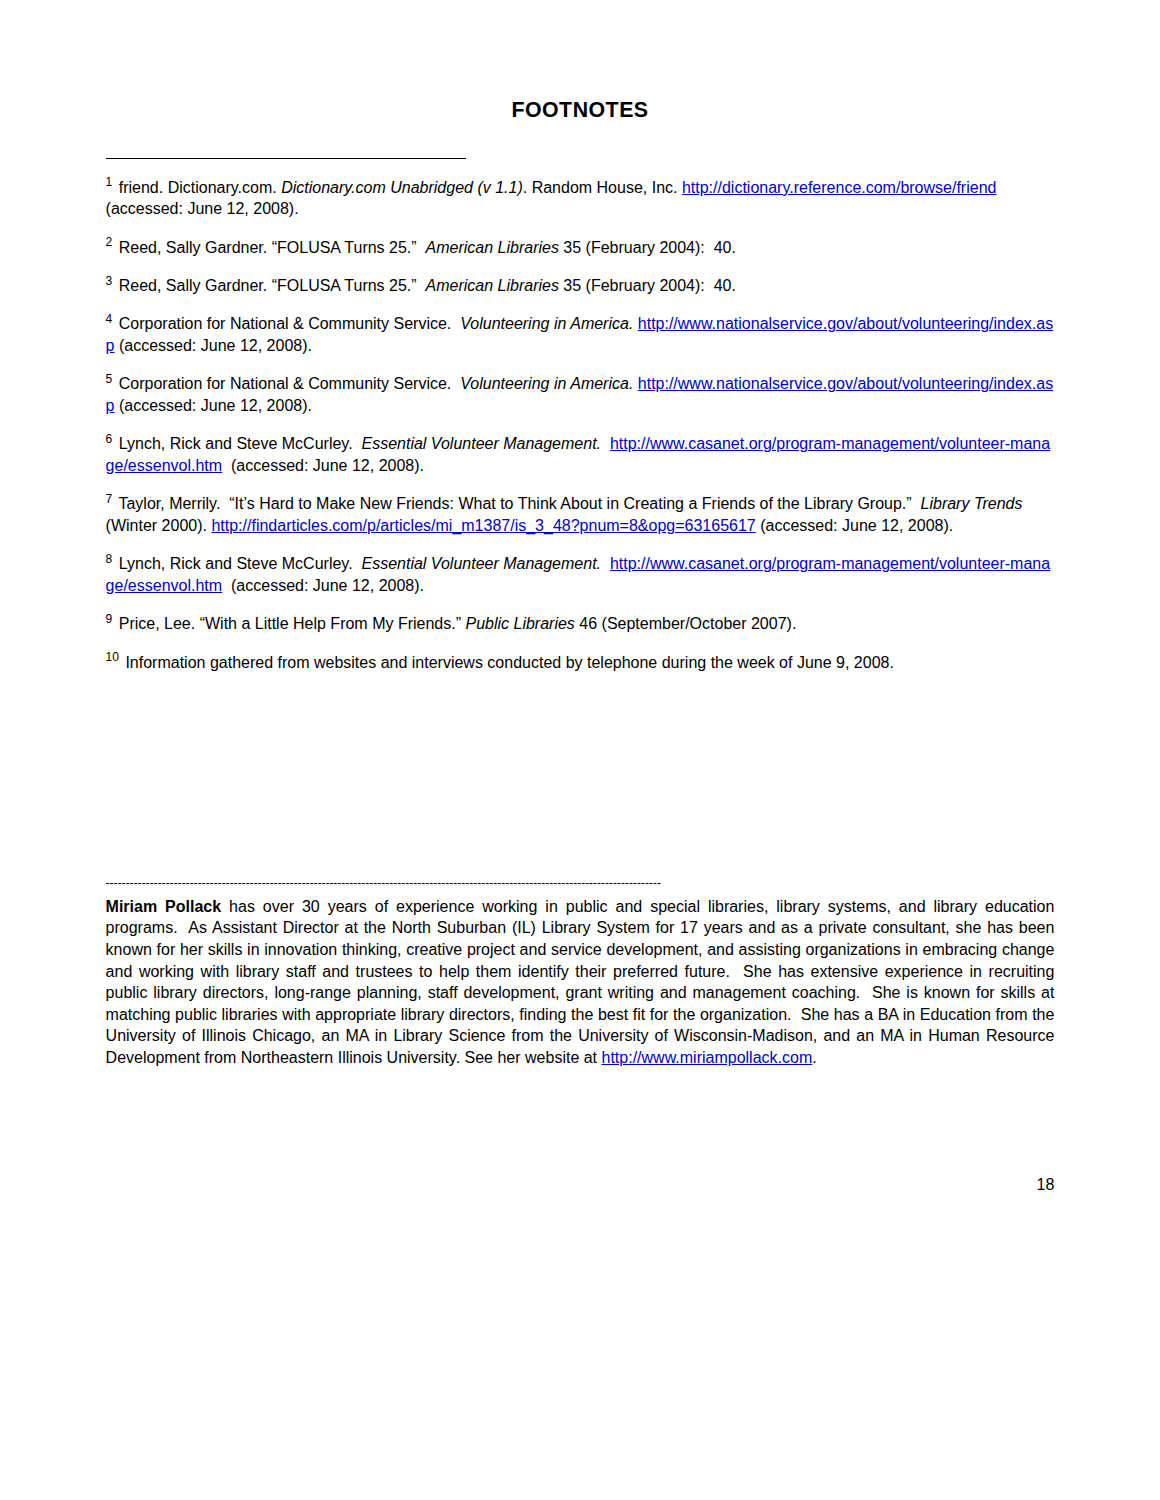FOOTNOTES
1 friend. Dictionary.com. Dictionary.com Unabridged (v 1.1). Random House, Inc. http://dictionary.reference.com/browse/friend (accessed: June 12, 2008).
2 Reed, Sally Gardner. “FOLUSA Turns 25.” American Libraries 35 (February 2004): 40.
3 Reed, Sally Gardner. “FOLUSA Turns 25.” American Libraries 35 (February 2004): 40.
4 Corporation for National & Community Service. Volunteering in America. http://www.nationalservice.gov/about/volunteering/index.asp (accessed: June 12, 2008).
5 Corporation for National & Community Service. Volunteering in America. http://www.nationalservice.gov/about/volunteering/index.asp (accessed: June 12, 2008).
6 Lynch, Rick and Steve McCurley. Essential Volunteer Management. http://www.casanet.org/program-management/volunteer-manage/essenvol.htm (accessed: June 12, 2008).
7 Taylor, Merrily. “It’s Hard to Make New Friends: What to Think About in Creating a Friends of the Library Group.” Library Trends (Winter 2000). http://findarticles.com/p/articles/mi_m1387/is_3_48?pnum=8&opg=63165617 (accessed: June 12, 2008).
8 Lynch, Rick and Steve McCurley. Essential Volunteer Management. http://www.casanet.org/program-management/volunteer-manage/essenvol.htm (accessed: June 12, 2008).
9 Price, Lee. “With a Little Help From My Friends.” Public Libraries 46 (September/October 2007).
10 Information gathered from websites and interviews conducted by telephone during the week of June 9, 2008.
-------------------------------------------------------------------------------------------------------------------------------------------
Miriam Pollack has over 30 years of experience working in public and special libraries, library systems, and library education programs. As Assistant Director at the North Suburban (IL) Library System for 17 years and as a private consultant, she has been known for her skills in innovation thinking, creative project and service development, and assisting organizations in embracing change and working with library staff and trustees to help them identify their preferred future. She has extensive experience in recruiting public library directors, long-range planning, staff development, grant writing and management coaching. She is known for skills at matching public libraries with appropriate library directors, finding the best fit for the organization. She has a BA in Education from the University of Illinois Chicago, an MA in Library Science from the University of Wisconsin-Madison, and an MA in Human Resource Development from Northeastern Illinois University. See her website at http://www.miriampollack.com.
18